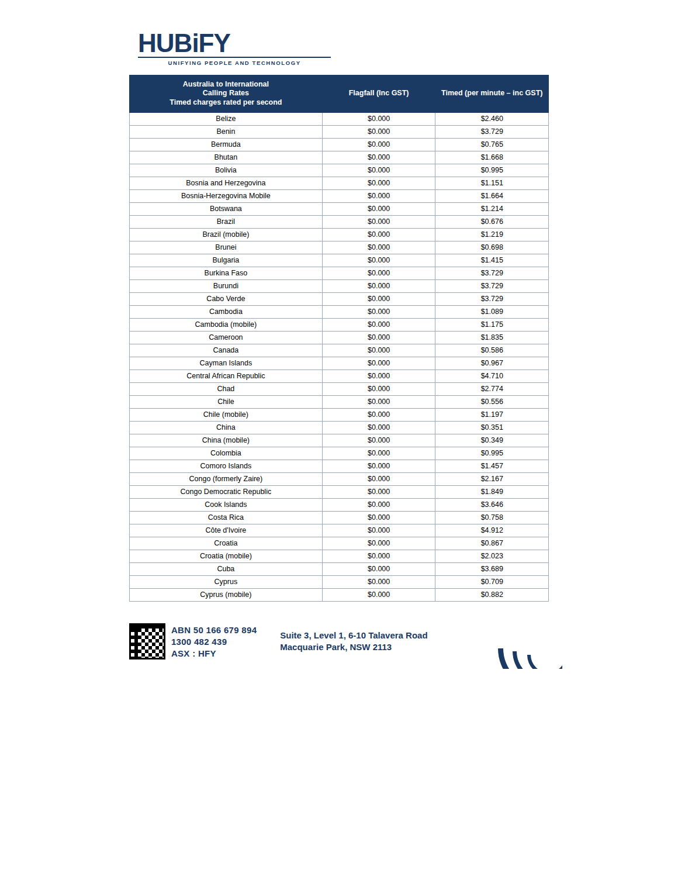HUBi FY
UNIFYING PEOPLE AND TECHNOLOGY
| Australia to International Calling Rates Timed charges rated per second | Flagfall (Inc GST) | Timed (per minute – inc GST) |
| --- | --- | --- |
| Belize | $0.000 | $2.460 |
| Benin | $0.000 | $3.729 |
| Bermuda | $0.000 | $0.765 |
| Bhutan | $0.000 | $1.668 |
| Bolivia | $0.000 | $0.995 |
| Bosnia and Herzegovina | $0.000 | $1.151 |
| Bosnia-Herzegovina Mobile | $0.000 | $1.664 |
| Botswana | $0.000 | $1.214 |
| Brazil | $0.000 | $0.676 |
| Brazil (mobile) | $0.000 | $1.219 |
| Brunei | $0.000 | $0.698 |
| Bulgaria | $0.000 | $1.415 |
| Burkina Faso | $0.000 | $3.729 |
| Burundi | $0.000 | $3.729 |
| Cabo Verde | $0.000 | $3.729 |
| Cambodia | $0.000 | $1.089 |
| Cambodia (mobile) | $0.000 | $1.175 |
| Cameroon | $0.000 | $1.835 |
| Canada | $0.000 | $0.586 |
| Cayman Islands | $0.000 | $0.967 |
| Central African Republic | $0.000 | $4.710 |
| Chad | $0.000 | $2.774 |
| Chile | $0.000 | $0.556 |
| Chile (mobile) | $0.000 | $1.197 |
| China | $0.000 | $0.351 |
| China (mobile) | $0.000 | $0.349 |
| Colombia | $0.000 | $0.995 |
| Comoro Islands | $0.000 | $1.457 |
| Congo (formerly Zaire) | $0.000 | $2.167 |
| Congo Democratic Republic | $0.000 | $1.849 |
| Cook Islands | $0.000 | $3.646 |
| Costa Rica | $0.000 | $0.758 |
| Côte d'Ivoire | $0.000 | $4.912 |
| Croatia | $0.000 | $0.867 |
| Croatia (mobile) | $0.000 | $2.023 |
| Cuba | $0.000 | $3.689 |
| Cyprus | $0.000 | $0.709 |
| Cyprus (mobile) | $0.000 | $0.882 |
ABN 50 166 679 894
1300 482 439
ASX : HFY
Suite 3, Level 1, 6-10 Talavera Road
Macquarie Park, NSW 2113